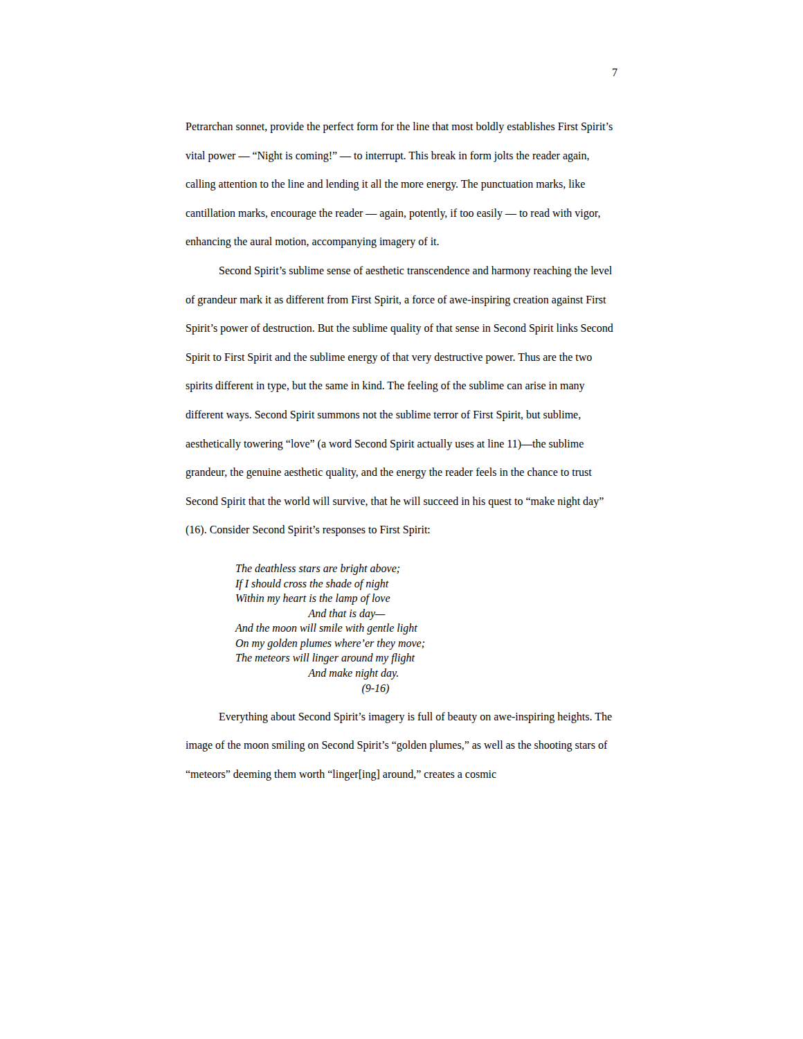7
Petrarchan sonnet, provide the perfect form for the line that most boldly establishes First Spirit’s vital power — “Night is coming!” — to interrupt. This break in form jolts the reader again, calling attention to the line and lending it all the more energy. The punctuation marks, like cantillation marks, encourage the reader — again, potently, if too easily — to read with vigor, enhancing the aural motion, accompanying imagery of it.
Second Spirit’s sublime sense of aesthetic transcendence and harmony reaching the level of grandeur mark it as different from First Spirit, a force of awe-inspiring creation against First Spirit’s power of destruction. But the sublime quality of that sense in Second Spirit links Second Spirit to First Spirit and the sublime energy of that very destructive power. Thus are the two spirits different in type, but the same in kind. The feeling of the sublime can arise in many different ways. Second Spirit summons not the sublime terror of First Spirit, but sublime, aesthetically towering “love” (a word Second Spirit actually uses at line 11)—the sublime grandeur, the genuine aesthetic quality, and the energy the reader feels in the chance to trust Second Spirit that the world will survive, that he will succeed in his quest to “make night day” (16). Consider Second Spirit’s responses to First Spirit:
The deathless stars are bright above;
If I should cross the shade of night
Within my heart is the lamp of love
And that is day— And the moon will smile with gentle light
On my golden plumes where’er they move;
The meteors will linger around my flight
And make night day. (9-16)
Everything about Second Spirit’s imagery is full of beauty on awe-inspiring heights. The image of the moon smiling on Second Spirit’s “golden plumes,” as well as the shooting stars of “meteors” deeming them worth “linger[ing] around,” creates a cosmic